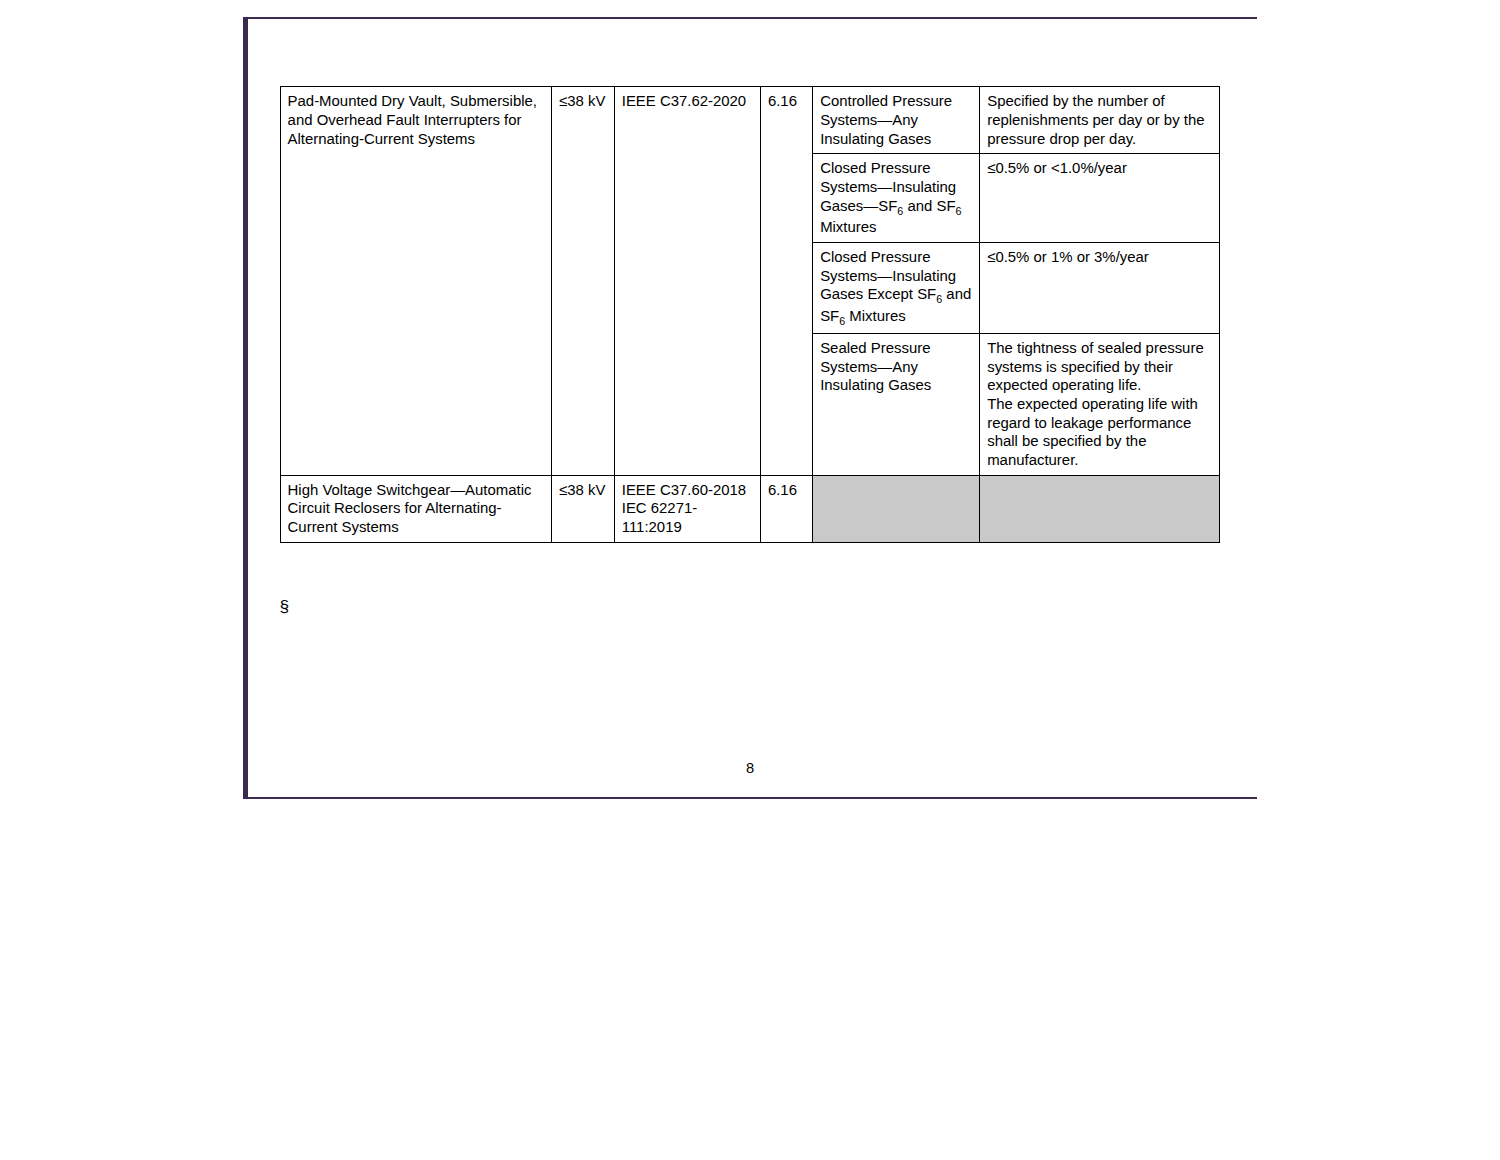| Pad-Mounted Dry Vault, Submersible, and Overhead Fault Interrupters for Alternating-Current Systems | ≤38 kV | IEEE C37.62-2020 | 6.16 | Controlled Pressure Systems—Any Insulating Gases | Specified by the number of replenishments per day or by the pressure drop per day. |
| Closed Pressure Systems—Insulating Gases—SF 6 and SF 6 Mixtures | ≤0.5% or <1.0%/year |
| Closed Pressure Systems—Insulating Gases Except SF 6 and SF 6 Mixtures | ≤0.5% or 1% or 3%/year |
| Sealed Pressure Systems—Any Insulating Gases | The tightness of sealed pressure systems is specified by their expected operating life. The expected operating life with regard to leakage performance shall be specified by the manufacturer. |
| High Voltage Switchgear—Automatic Circuit Reclosers for Alternating-Current Systems | ≤38 kV | IEEE C37.60-2018 IEC 62271-111:2019 | 6.16 | | |
§
8